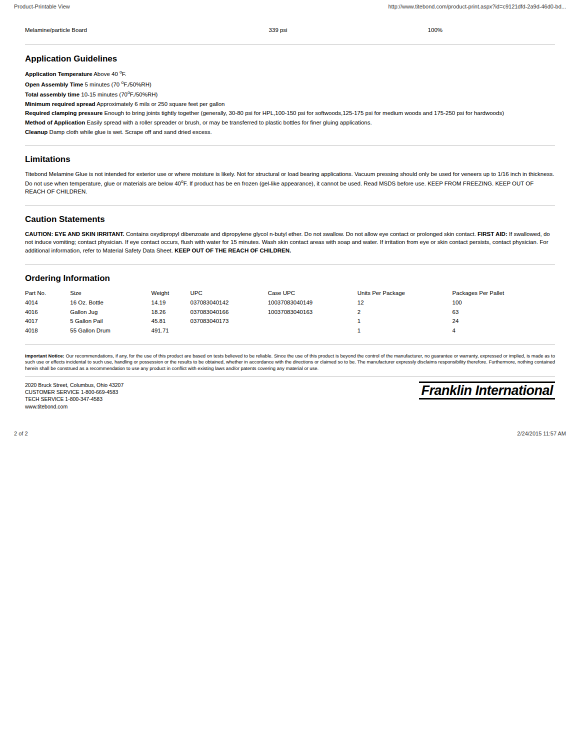Product-Printable View
http://www.titebond.com/product-print.aspx?id=c9121dfd-2a9d-46d0-bd...
| Melamine/particle Board | 339 psi | 100% |
Application Guidelines
Application Temperature Above 40 o F.
Open Assembly Time 5 minutes (70 o F./50%RH)
Total assembly time 10-15 minutes (70o F./50%RH)
Minimum required spread Approximately 6 mils or 250 square feet per gallon
Required clamping pressure Enough to bring joints tightly together (generally, 30-80 psi for HPL,100-150 psi for softwoods,125-175 psi for medium woods and 175-250 psi for hardwoods)
Method of Application Easily spread with a roller spreader or brush, or may be transferred to plastic bottles for finer gluing applications.
Cleanup Damp cloth while glue is wet. Scrape off and sand dried excess.
Limitations
Titebond Melamine Glue is not intended for exterior use or where moisture is likely. Not for structural or load bearing applications. Vacuum pressing should only be used for veneers up to 1/16 inch in thickness. Do not use when temperature, glue or materials are below 40o F. If product has be en frozen (gel-like appearance), it cannot be used. Read MSDS before use. KEEP FROM FREEZING. KEEP OUT OF REACH OF CHILDREN.
Caution Statements
CAUTION: EYE AND SKIN IRRITANT. Contains oxydipropyl dibenzoate and dipropylene glycol n-butyl ether. Do not swallow. Do not allow eye contact or prolonged skin contact. FIRST AID: If swallowed, do not induce vomiting; contact physician. If eye contact occurs, flush with water for 15 minutes. Wash skin contact areas with soap and water. If irritation from eye or skin contact persists, contact physician. For additional information, refer to Material Safety Data Sheet. KEEP OUT OF THE REACH OF CHILDREN.
Ordering Information
| Part No. | Size | Weight | UPC | Case UPC | Units Per Package | Packages Per Pallet |
| --- | --- | --- | --- | --- | --- | --- |
| 4014 | 16 Oz. Bottle | 14.19 | 037083040142 | 10037083040149 | 12 | 100 |
| 4016 | Gallon Jug | 18.26 | 037083040166 | 10037083040163 | 2 | 63 |
| 4017 | 5 Gallon Pail | 45.81 | 037083040173 | | 1 | 24 |
| 4018 | 55 Gallon Drum | 491.71 | | | 1 | 4 |
Important Notice: Our recommendations, if any, for the use of this product are based on tests believed to be reliable. Since the use of this product is beyond the control of the manufacturer, no guarantee or warranty, expressed or implied, is made as to such use or effects incidental to such use, handling or possession or the results to be obtained, whether in accordance with the directions or claimed so to be. The manufacturer expressly disclaims responsibility therefore. Furthermore, nothing contained herein shall be construed as a recommendation to use any product in conflict with existing laws and/or patents covering any material or use.
2020 Bruck Street, Columbus, Ohio 43207
CUSTOMER SERVICE 1-800-669-4583
TECH SERVICE 1-800-347-4583
www.titebond.com
Franklin International
2 of 2
2/24/2015 11:57 AM